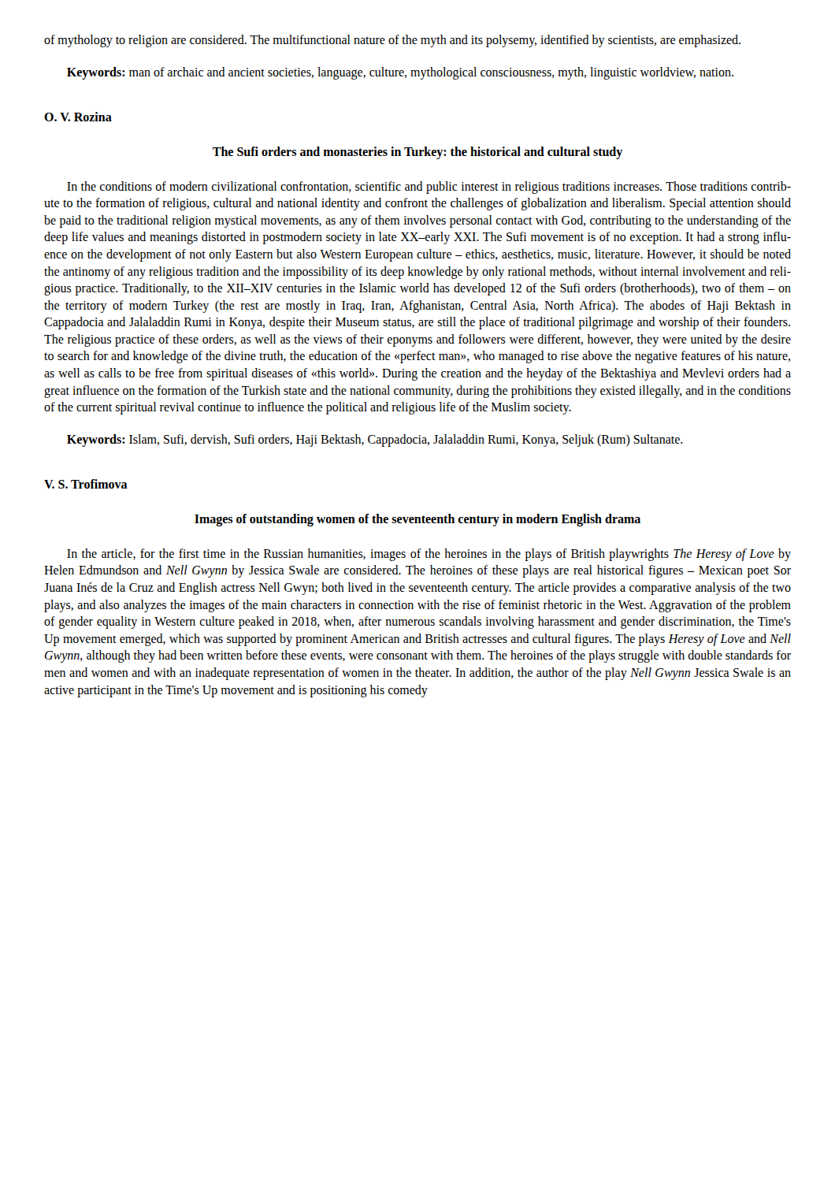of mythology to religion are considered. The multifunctional nature of the myth and its polysemy, identified by scientists, are emphasized.
Keywords: man of archaic and ancient societies, language, culture, mythological consciousness, myth, linguistic worldview, nation.
O. V. Rozina
The Sufi orders and monasteries in Turkey: the historical and cultural study
In the conditions of modern civilizational confrontation, scientific and public interest in religious traditions increases. Those traditions contribute to the formation of religious, cultural and national identity and confront the challenges of globalization and liberalism. Special attention should be paid to the traditional religion mystical movements, as any of them involves personal contact with God, contributing to the understanding of the deep life values and meanings distorted in postmodern society in late XX–early XXI. The Sufi movement is of no exception. It had a strong influence on the development of not only Eastern but also Western European culture – ethics, aesthetics, music, literature. However, it should be noted the antinomy of any religious tradition and the impossibility of its deep knowledge by only rational methods, without internal involvement and religious practice. Traditionally, to the XII–XIV centuries in the Islamic world has developed 12 of the Sufi orders (brotherhoods), two of them – on the territory of modern Turkey (the rest are mostly in Iraq, Iran, Afghanistan, Central Asia, North Africa). The abodes of Haji Bektash in Cappadocia and Jalaladdin Rumi in Konya, despite their Museum status, are still the place of traditional pilgrimage and worship of their founders. The religious practice of these orders, as well as the views of their eponyms and followers were different, however, they were united by the desire to search for and knowledge of the divine truth, the education of the «perfect man», who managed to rise above the negative features of his nature, as well as calls to be free from spiritual diseases of «this world». During the creation and the heyday of the Bektashiya and Mevlevi orders had a great influence on the formation of the Turkish state and the national community, during the prohibitions they existed illegally, and in the conditions of the current spiritual revival continue to influence the political and religious life of the Muslim society.
Keywords: Islam, Sufi, dervish, Sufi orders, Haji Bektash, Cappadocia, Jalaladdin Rumi, Konya, Seljuk (Rum) Sultanate.
V. S. Trofimova
Images of outstanding women of the seventeenth century in modern English drama
In the article, for the first time in the Russian humanities, images of the heroines in the plays of British playwrights The Heresy of Love by Helen Edmundson and Nell Gwynn by Jessica Swale are considered. The heroines of these plays are real historical figures – Mexican poet Sor Juana Inés de la Cruz and English actress Nell Gwyn; both lived in the seventeenth century. The article provides a comparative analysis of the two plays, and also analyzes the images of the main characters in connection with the rise of feminist rhetoric in the West. Aggravation of the problem of gender equality in Western culture peaked in 2018, when, after numerous scandals involving harassment and gender discrimination, the Time's Up movement emerged, which was supported by prominent American and British actresses and cultural figures. The plays Heresy of Love and Nell Gwynn, although they had been written before these events, were consonant with them. The heroines of the plays struggle with double standards for men and women and with an inadequate representation of women in the theater. In addition, the author of the play Nell Gwynn Jessica Swale is an active participant in the Time's Up movement and is positioning his comedy